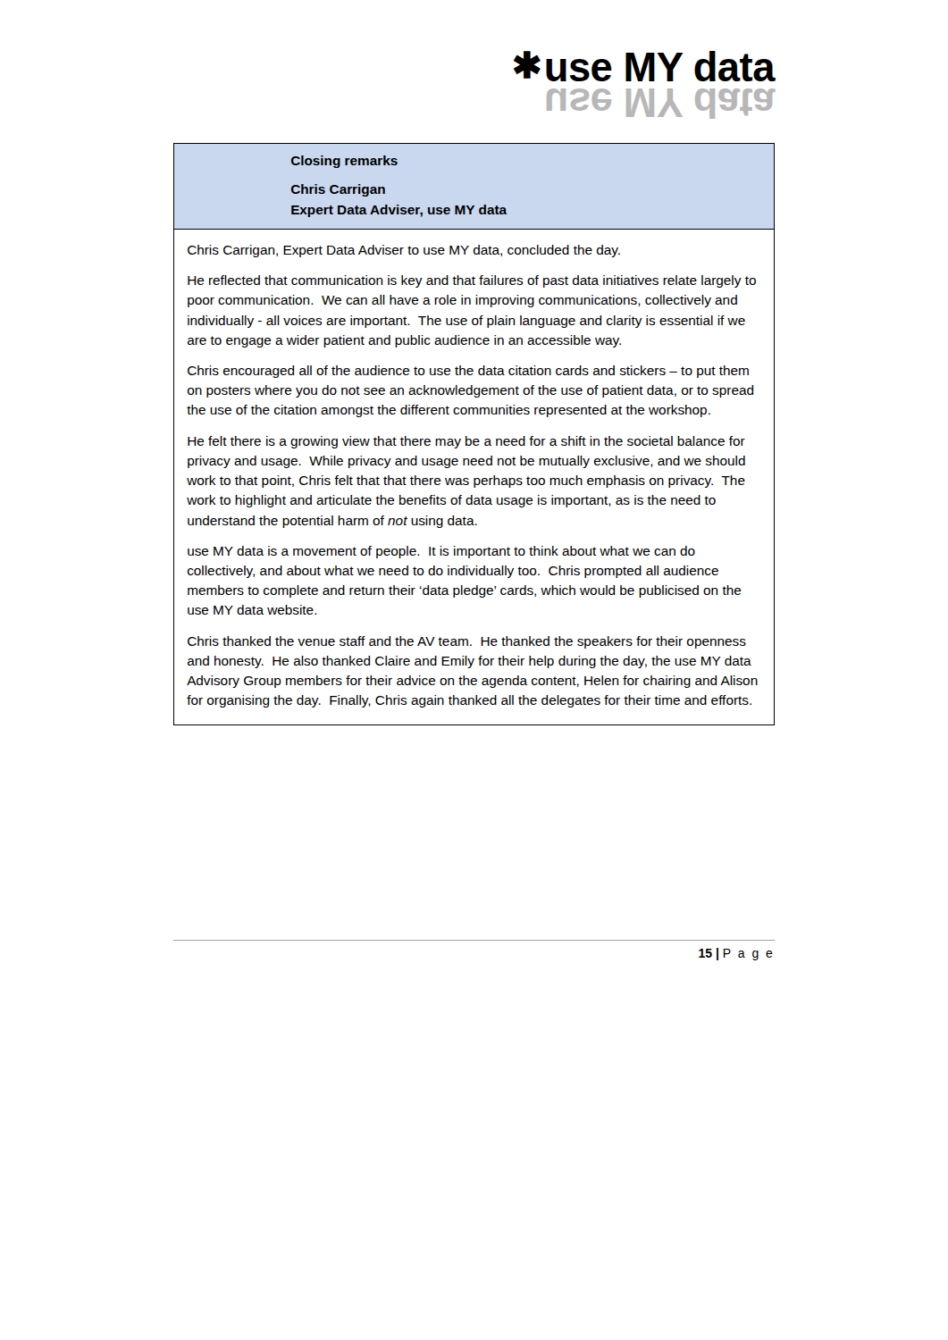✱use MY data use MY data
Closing remarks
Chris Carrigan
Expert Data Adviser, use MY data
Chris Carrigan, Expert Data Adviser to use MY data, concluded the day.
He reflected that communication is key and that failures of past data initiatives relate largely to poor communication. We can all have a role in improving communications, collectively and individually - all voices are important. The use of plain language and clarity is essential if we are to engage a wider patient and public audience in an accessible way.
Chris encouraged all of the audience to use the data citation cards and stickers – to put them on posters where you do not see an acknowledgement of the use of patient data, or to spread the use of the citation amongst the different communities represented at the workshop.
He felt there is a growing view that there may be a need for a shift in the societal balance for privacy and usage. While privacy and usage need not be mutually exclusive, and we should work to that point, Chris felt that that there was perhaps too much emphasis on privacy. The work to highlight and articulate the benefits of data usage is important, as is the need to understand the potential harm of not using data.
use MY data is a movement of people. It is important to think about what we can do collectively, and about what we need to do individually too. Chris prompted all audience members to complete and return their ‘data pledge’ cards, which would be publicised on the use MY data website.
Chris thanked the venue staff and the AV team. He thanked the speakers for their openness and honesty. He also thanked Claire and Emily for their help during the day, the use MY data Advisory Group members for their advice on the agenda content, Helen for chairing and Alison for organising the day. Finally, Chris again thanked all the delegates for their time and efforts.
15 | P a g e